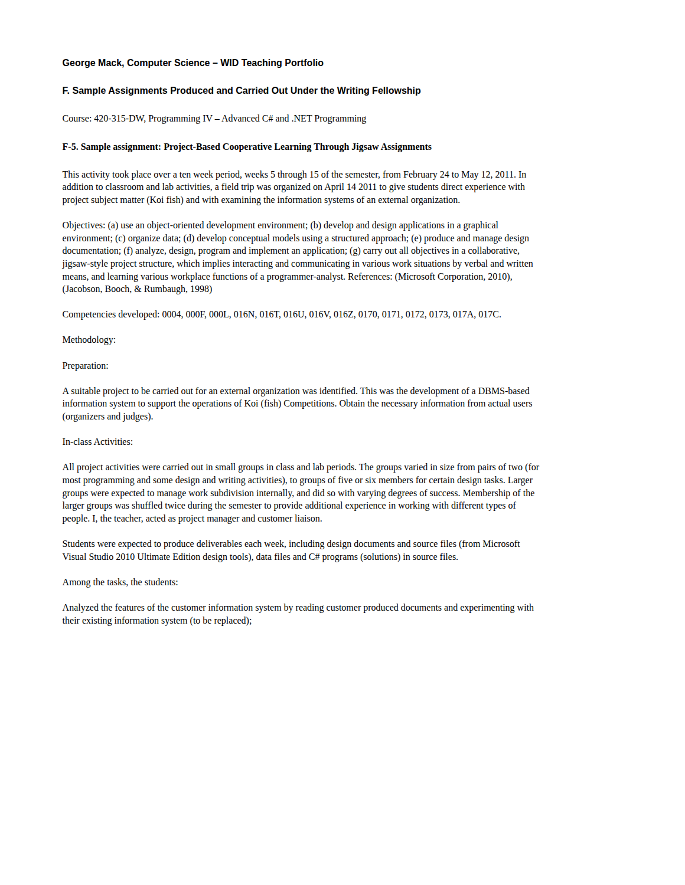George Mack, Computer Science – WID Teaching Portfolio
F. Sample Assignments Produced and Carried Out Under the Writing Fellowship
Course: 420-315-DW, Programming IV – Advanced C# and .NET Programming
F-5. Sample assignment: Project-Based Cooperative Learning Through Jigsaw Assignments
This activity took place over a ten week period, weeks 5 through 15 of the semester, from February 24 to May 12, 2011. In addition to classroom and lab activities, a field trip was organized on April 14 2011 to give students direct experience with project subject matter (Koi fish) and with examining the information systems of an external organization.
Objectives: (a) use an object-oriented development environment; (b) develop and design applications in a graphical environment; (c) organize data; (d) develop conceptual models using a structured approach; (e) produce and manage design documentation; (f) analyze, design, program and implement an application; (g) carry out all objectives in a collaborative, jigsaw-style project structure, which implies interacting and communicating in various work situations by verbal and written means, and learning various workplace functions of a programmer-analyst. References: (Microsoft Corporation, 2010), (Jacobson, Booch, & Rumbaugh, 1998)
Competencies developed: 0004, 000F, 000L, 016N, 016T, 016U, 016V, 016Z, 0170, 0171, 0172, 0173, 017A, 017C.
Methodology:
Preparation:
A suitable project to be carried out for an external organization was identified. This was the development of a DBMS-based information system to support the operations of Koi (fish) Competitions. Obtain the necessary information from actual users (organizers and judges).
In-class Activities:
All project activities were carried out in small groups in class and lab periods. The groups varied in size from pairs of two (for most programming and some design and writing activities), to groups of five or six members for certain design tasks. Larger groups were expected to manage work subdivision internally, and did so with varying degrees of success. Membership of the larger groups was shuffled twice during the semester to provide additional experience in working with different types of people. I, the teacher, acted as project manager and customer liaison.
Students were expected to produce deliverables each week, including design documents and source files (from Microsoft Visual Studio 2010 Ultimate Edition design tools), data files and C# programs (solutions) in source files.
Among the tasks, the students:
Analyzed the features of the customer information system by reading customer produced documents and experimenting with their existing information system (to be replaced);